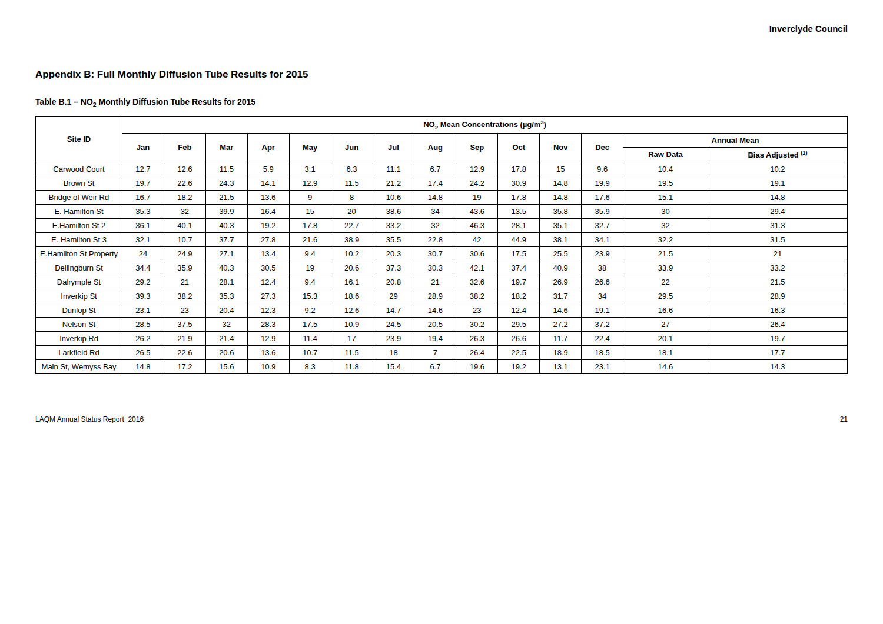Inverclyde Council
Appendix B: Full Monthly Diffusion Tube Results for 2015
Table B.1 – NO2 Monthly Diffusion Tube Results for 2015
| Site ID | NO 2 Mean Concentrations (µg/m 3 ) |
| --- | --- |
| Jan | Feb | Mar | Apr | May | Jun | Jul | Aug | Sep | Oct | Nov | Dec | Annual Mean |
| Raw Data | Bias Adjusted (1) |
| Carwood Court | 12.7 | 12.6 | 11.5 | 5.9 | 3.1 | 6.3 | 11.1 | 6.7 | 12.9 | 17.8 | 15 | 9.6 | 10.4 | 10.2 |
| Brown St | 19.7 | 22.6 | 24.3 | 14.1 | 12.9 | 11.5 | 21.2 | 17.4 | 24.2 | 30.9 | 14.8 | 19.9 | 19.5 | 19.1 |
| Bridge of Weir Rd | 16.7 | 18.2 | 21.5 | 13.6 | 9 | 8 | 10.6 | 14.8 | 19 | 17.8 | 14.8 | 17.6 | 15.1 | 14.8 |
| E. Hamilton St | 35.3 | 32 | 39.9 | 16.4 | 15 | 20 | 38.6 | 34 | 43.6 | 13.5 | 35.8 | 35.9 | 30 | 29.4 |
| E.Hamilton St 2 | 36.1 | 40.1 | 40.3 | 19.2 | 17.8 | 22.7 | 33.2 | 32 | 46.3 | 28.1 | 35.1 | 32.7 | 32 | 31.3 |
| E. Hamilton St 3 | 32.1 | 10.7 | 37.7 | 27.8 | 21.6 | 38.9 | 35.5 | 22.8 | 42 | 44.9 | 38.1 | 34.1 | 32.2 | 31.5 |
| E.Hamilton St Property | 24 | 24.9 | 27.1 | 13.4 | 9.4 | 10.2 | 20.3 | 30.7 | 30.6 | 17.5 | 25.5 | 23.9 | 21.5 | 21 |
| Dellingburn St | 34.4 | 35.9 | 40.3 | 30.5 | 19 | 20.6 | 37.3 | 30.3 | 42.1 | 37.4 | 40.9 | 38 | 33.9 | 33.2 |
| Dalrymple St | 29.2 | 21 | 28.1 | 12.4 | 9.4 | 16.1 | 20.8 | 21 | 32.6 | 19.7 | 26.9 | 26.6 | 22 | 21.5 |
| Inverkip St | 39.3 | 38.2 | 35.3 | 27.3 | 15.3 | 18.6 | 29 | 28.9 | 38.2 | 18.2 | 31.7 | 34 | 29.5 | 28.9 |
| Dunlop St | 23.1 | 23 | 20.4 | 12.3 | 9.2 | 12.6 | 14.7 | 14.6 | 23 | 12.4 | 14.6 | 19.1 | 16.6 | 16.3 |
| Nelson St | 28.5 | 37.5 | 32 | 28.3 | 17.5 | 10.9 | 24.5 | 20.5 | 30.2 | 29.5 | 27.2 | 37.2 | 27 | 26.4 |
| Inverkip Rd | 26.2 | 21.9 | 21.4 | 12.9 | 11.4 | 17 | 23.9 | 19.4 | 26.3 | 26.6 | 11.7 | 22.4 | 20.1 | 19.7 |
| Larkfield Rd | 26.5 | 22.6 | 20.6 | 13.6 | 10.7 | 11.5 | 18 | 7 | 26.4 | 22.5 | 18.9 | 18.5 | 18.1 | 17.7 |
| Main St, Wemyss Bay | 14.8 | 17.2 | 15.6 | 10.9 | 8.3 | 11.8 | 15.4 | 6.7 | 19.6 | 19.2 | 13.1 | 23.1 | 14.6 | 14.3 |
LAQM Annual Status Report 2016 21